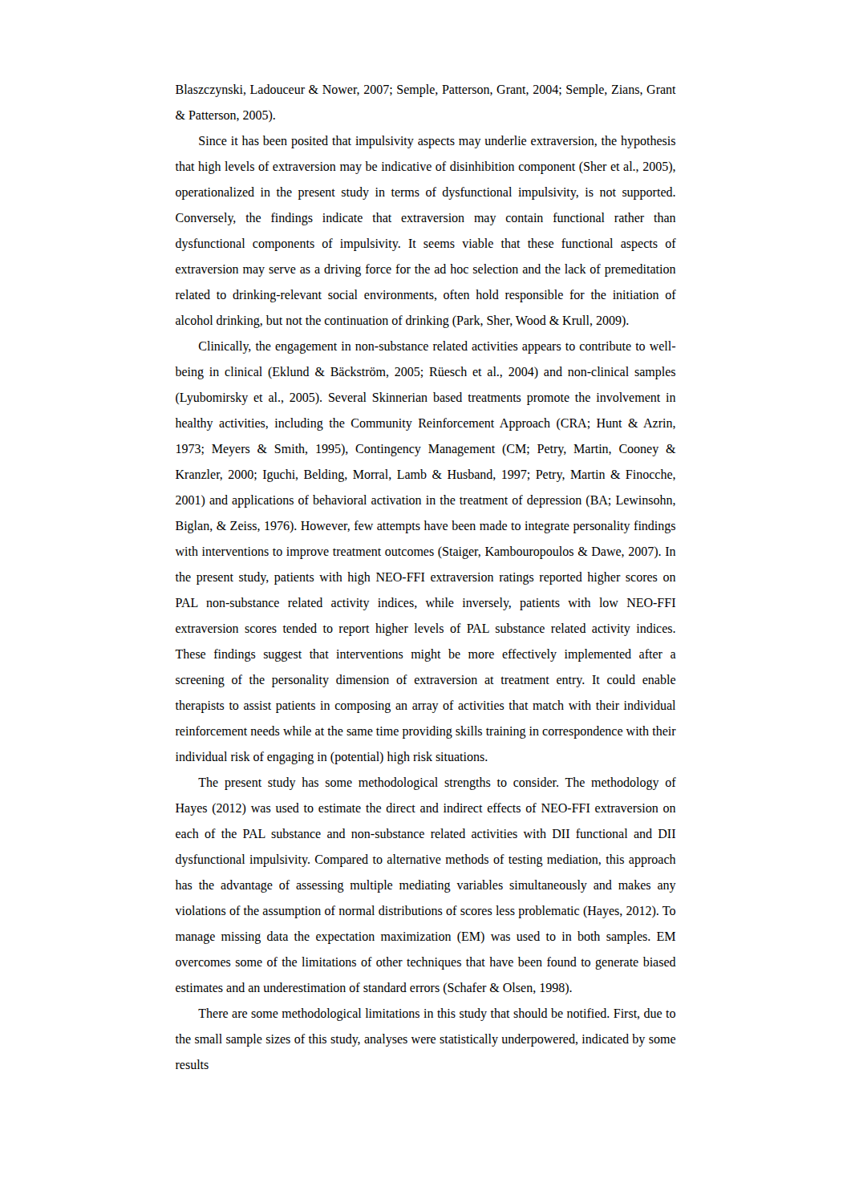Blaszczynski, Ladouceur & Nower, 2007; Semple, Patterson, Grant, 2004; Semple, Zians, Grant & Patterson, 2005).
Since it has been posited that impulsivity aspects may underlie extraversion, the hypothesis that high levels of extraversion may be indicative of disinhibition component (Sher et al., 2005), operationalized in the present study in terms of dysfunctional impulsivity, is not supported. Conversely, the findings indicate that extraversion may contain functional rather than dysfunctional components of impulsivity. It seems viable that these functional aspects of extraversion may serve as a driving force for the ad hoc selection and the lack of premeditation related to drinking-relevant social environments, often hold responsible for the initiation of alcohol drinking, but not the continuation of drinking (Park, Sher, Wood & Krull, 2009).
Clinically, the engagement in non-substance related activities appears to contribute to well-being in clinical (Eklund & Bäckström, 2005; Rüesch et al., 2004) and non-clinical samples (Lyubomirsky et al., 2005). Several Skinnerian based treatments promote the involvement in healthy activities, including the Community Reinforcement Approach (CRA; Hunt & Azrin, 1973; Meyers & Smith, 1995), Contingency Management (CM; Petry, Martin, Cooney & Kranzler, 2000; Iguchi, Belding, Morral, Lamb & Husband, 1997; Petry, Martin & Finocche, 2001) and applications of behavioral activation in the treatment of depression (BA; Lewinsohn, Biglan, & Zeiss, 1976). However, few attempts have been made to integrate personality findings with interventions to improve treatment outcomes (Staiger, Kambouropoulos & Dawe, 2007). In the present study, patients with high NEO-FFI extraversion ratings reported higher scores on PAL non-substance related activity indices, while inversely, patients with low NEO-FFI extraversion scores tended to report higher levels of PAL substance related activity indices. These findings suggest that interventions might be more effectively implemented after a screening of the personality dimension of extraversion at treatment entry. It could enable therapists to assist patients in composing an array of activities that match with their individual reinforcement needs while at the same time providing skills training in correspondence with their individual risk of engaging in (potential) high risk situations.
The present study has some methodological strengths to consider. The methodology of Hayes (2012) was used to estimate the direct and indirect effects of NEO-FFI extraversion on each of the PAL substance and non-substance related activities with DII functional and DII dysfunctional impulsivity. Compared to alternative methods of testing mediation, this approach has the advantage of assessing multiple mediating variables simultaneously and makes any violations of the assumption of normal distributions of scores less problematic (Hayes, 2012). To manage missing data the expectation maximization (EM) was used to in both samples. EM overcomes some of the limitations of other techniques that have been found to generate biased estimates and an underestimation of standard errors (Schafer & Olsen, 1998).
There are some methodological limitations in this study that should be notified. First, due to the small sample sizes of this study, analyses were statistically underpowered, indicated by some results